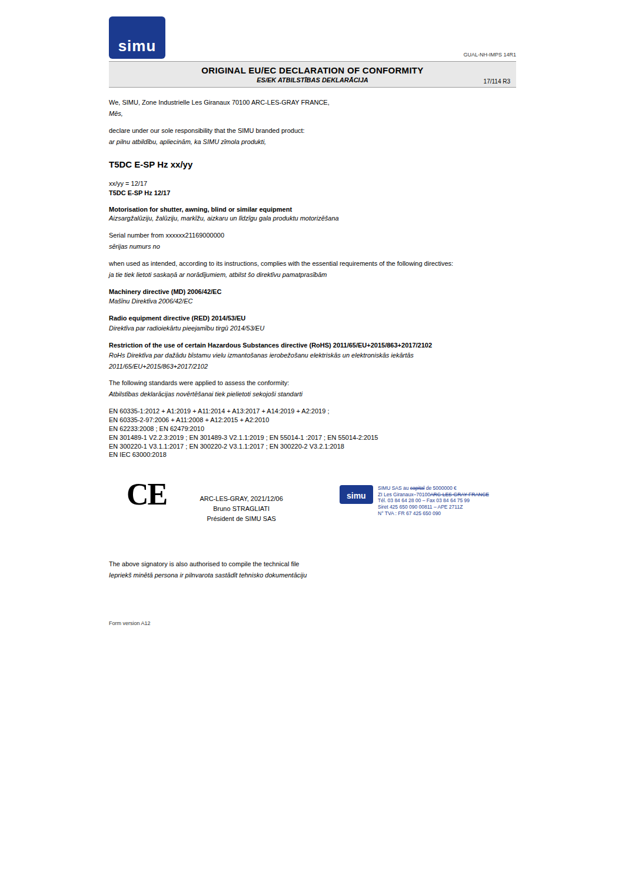simu
GUAL-NH-IMPS 14R1
ORIGINAL EU/EC DECLARATION OF CONFORMITY
ES/EK ATBILSTĪBAS DEKLARĀCIJA
17/114 R3
We, SIMU, Zone Industrielle Les Giranaux 70100 ARC-LES-GRAY FRANCE,
Mēs,
declare under our sole responsibility that the SIMU branded product:
ar pilnu atbildību, apliecinām, ka SIMU zīmola produkti,
T5DC E-SP Hz xx/yy
xx/yy = 12/17
T5DC E-SP Hz 12/17
Motorisation for shutter, awning, blind or similar equipment
Aizsargžalūziju, žalūziju, markīžu, aizkaru un līdzīgu gala produktu motorizēšana
Serial number from xxxxxx21169000000
sērijas numurs no
when used as intended, according to its instructions, complies with the essential requirements of the following directives:
ja tie tiek lietoti saskaņā ar norādījumiem, atbilst šo direktīvu pamatprasībām
Machinery directive (MD) 2006/42/EC
Mašīnu Direktīva 2006/42/EC
Radio equipment directive (RED) 2014/53/EU
Direktīva par radioiekārtu pieejamību tirgū 2014/53/EU
Restriction of the use of certain Hazardous Substances directive (RoHS) 2011/65/EU+2015/863+2017/2102
RoHs Direktīva par dažādu bīstamu vielu izmantošanas ierobežošanu elektriskās un elektroniskās iekārtās
2011/65/EU+2015/863+2017/2102
The following standards were applied to assess the conformity:
Atbilstības deklarācijas novērtēšanai tiek pielietoti sekojoši standarti
EN 60335‑1:2012 + A1:2019 + A11:2014 + A13:2017 + A14:2019 + A2:2019 ;
EN 60335‑2‑97:2006 + A11:2008 + A12:2015 + A2:2010
EN 62233:2008 ; EN 62479:2010
EN 301489‑1 V2.2.3:2019 ; EN 301489‑3 V2.1.1:2019 ; EN 55014‑1 :2017 ; EN 55014‑2:2015
EN 300220‑1 V3.1.1:2017 ; EN 300220‑2 V3.1.1:2017 ; EN 300220‑2 V3.2.1:2018
EN IEC 63000:2018
CE
ARC-LES-GRAY, 2021/12/06
Bruno STRAGLIATI
Président de SIMU SAS
simu
SIMU SAS au capital de 5000000 €
ZI Les Giranaux–70100ARC-LES-GRAY-FRANCE
Tél. 03 84 64 28 00 – Fax 03 84 64 75 99
Siret 425 650 090 00811 – APE 2711Z
N° TVA : FR 67 425 650 090
The above signatory is also authorised to compile the technical file
Iepriekš minētā persona ir pilnvarota sastādīt tehnisko dokumentāciju
Form version A12